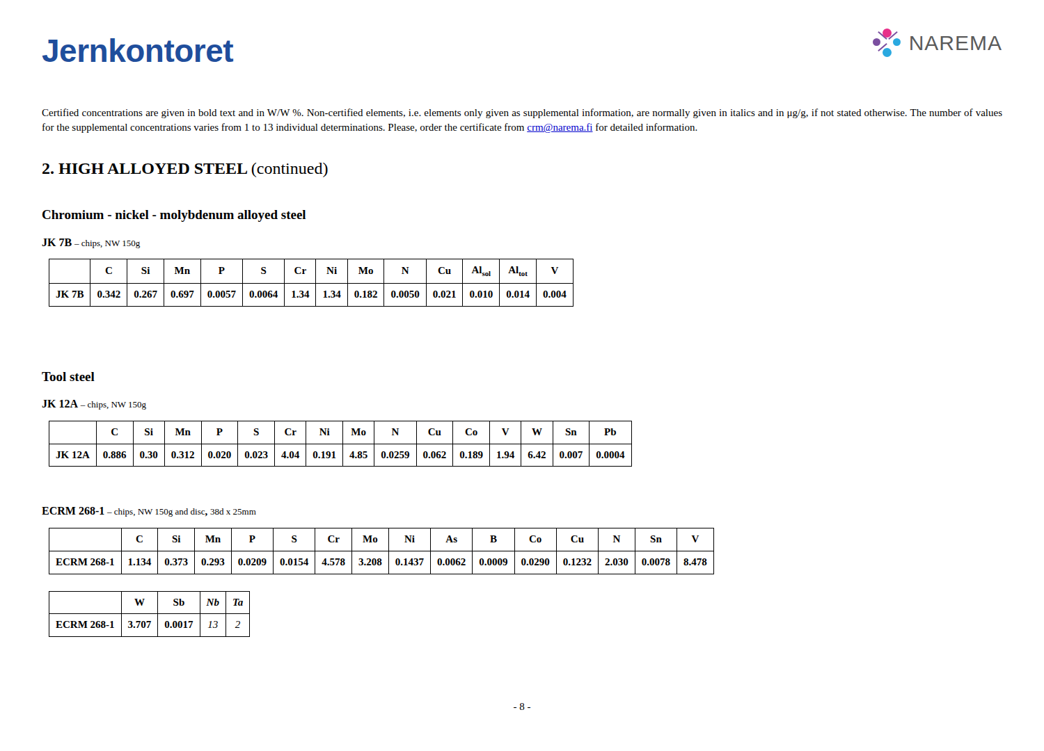Jernkontoret
NAREMA
Certified concentrations are given in bold text and in W/W %. Non-certified elements, i.e. elements only given as supplemental information, are normally given in italics and in μg/g, if not stated otherwise. The number of values for the supplemental concentrations varies from 1 to 13 individual determinations. Please, order the certificate from crm@narema.fi for detailed information.
2. HIGH ALLOYED STEEL (continued)
Chromium - nickel - molybdenum alloyed steel
JK 7B – chips, NW 150g
| | C | Si | Mn | P | S | Cr | Ni | Mo | N | Cu | Al sol | Al tot | V |
| --- | --- | --- | --- | --- | --- | --- | --- | --- | --- | --- | --- | --- | --- |
| JK 7B | 0.342 | 0.267 | 0.697 | 0.0057 | 0.0064 | 1.34 | 1.34 | 0.182 | 0.0050 | 0.021 | 0.010 | 0.014 | 0.004 |
Tool steel
JK 12A – chips, NW 150g
| | C | Si | Mn | P | S | Cr | Ni | Mo | N | Cu | Co | V | W | Sn | Pb |
| --- | --- | --- | --- | --- | --- | --- | --- | --- | --- | --- | --- | --- | --- | --- | --- |
| JK 12A | 0.886 | 0.30 | 0.312 | 0.020 | 0.023 | 4.04 | 0.191 | 4.85 | 0.0259 | 0.062 | 0.189 | 1.94 | 6.42 | 0.007 | 0.0004 |
ECRM 268-1 – chips, NW 150g and disc, 38d x 25mm
| | C | Si | Mn | P | S | Cr | Mo | Ni | As | B | Co | Cu | N | Sn | V |
| --- | --- | --- | --- | --- | --- | --- | --- | --- | --- | --- | --- | --- | --- | --- | --- |
| ECRM 268-1 | 1.134 | 0.373 | 0.293 | 0.0209 | 0.0154 | 4.578 | 3.208 | 0.1437 | 0.0062 | 0.0009 | 0.0290 | 0.1232 | 2.030 | 0.0078 | 8.478 |
| | W | Sb | Nb | Ta |
| --- | --- | --- | --- | --- |
| ECRM 268-1 | 3.707 | 0.0017 | 13 | 2 |
- 8 -